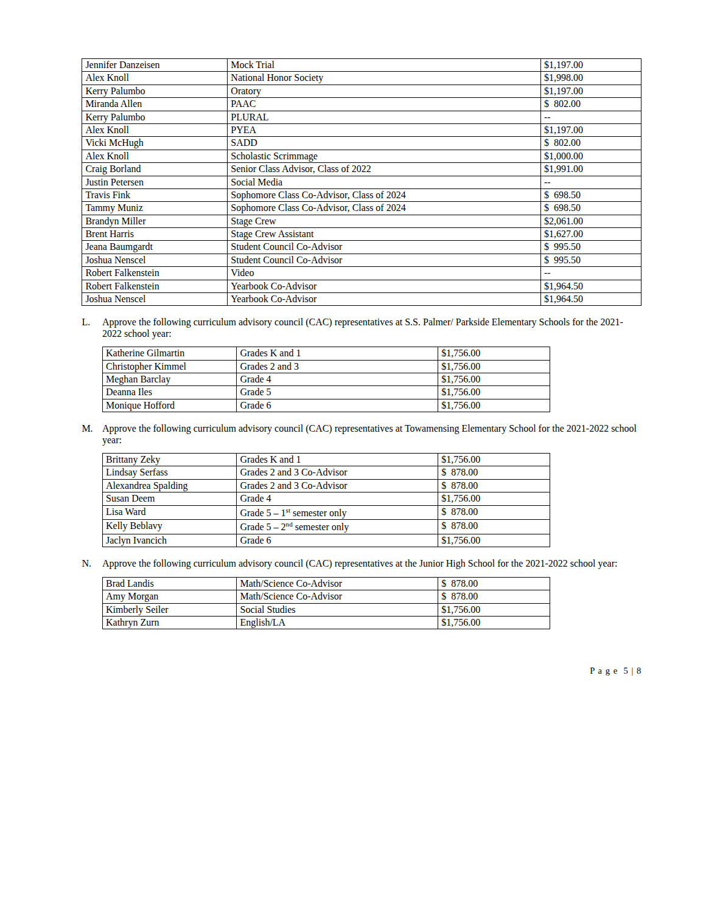| Jennifer Danzeisen | Mock Trial | $1,197.00 |
| Alex Knoll | National Honor Society | $1,998.00 |
| Kerry Palumbo | Oratory | $1,197.00 |
| Miranda Allen | PAAC | $ 802.00 |
| Kerry Palumbo | PLURAL | -- |
| Alex Knoll | PYEA | $1,197.00 |
| Vicki McHugh | SADD | $ 802.00 |
| Alex Knoll | Scholastic Scrimmage | $1,000.00 |
| Craig Borland | Senior Class Advisor, Class of 2022 | $1,991.00 |
| Justin Petersen | Social Media | -- |
| Travis Fink | Sophomore Class Co-Advisor, Class of 2024 | $ 698.50 |
| Tammy Muniz | Sophomore Class Co-Advisor, Class of 2024 | $ 698.50 |
| Brandyn Miller | Stage Crew | $2,061.00 |
| Brent Harris | Stage Crew Assistant | $1,627.00 |
| Jeana Baumgardt | Student Council Co-Advisor | $ 995.50 |
| Joshua Nenscel | Student Council Co-Advisor | $ 995.50 |
| Robert Falkenstein | Video | -- |
| Robert Falkenstein | Yearbook Co-Advisor | $1,964.50 |
| Joshua Nenscel | Yearbook Co-Advisor | $1,964.50 |
L. Approve the following curriculum advisory council (CAC) representatives at S.S. Palmer/ Parkside Elementary Schools for the 2021-2022 school year:
| Katherine Gilmartin | Grades K and 1 | $1,756.00 |
| Christopher Kimmel | Grades 2 and 3 | $1,756.00 |
| Meghan Barclay | Grade 4 | $1,756.00 |
| Deanna Iles | Grade 5 | $1,756.00 |
| Monique Hofford | Grade 6 | $1,756.00 |
M. Approve the following curriculum advisory council (CAC) representatives at Towamensing Elementary School for the 2021-2022 school year:
| Brittany Zeky | Grades K and 1 | $1,756.00 |
| Lindsay Serfass | Grades 2 and 3 Co-Advisor | $ 878.00 |
| Alexandrea Spalding | Grades 2 and 3 Co-Advisor | $ 878.00 |
| Susan Deem | Grade 4 | $1,756.00 |
| Lisa Ward | Grade 5 – 1 st semester only | $ 878.00 |
| Kelly Beblavy | Grade 5 – 2 nd semester only | $ 878.00 |
| Jaclyn Ivancich | Grade 6 | $1,756.00 |
N. Approve the following curriculum advisory council (CAC) representatives at the Junior High School for the 2021-2022 school year:
| Brad Landis | Math/Science Co-Advisor | $ 878.00 |
| Amy Morgan | Math/Science Co-Advisor | $ 878.00 |
| Kimberly Seiler | Social Studies | $1,756.00 |
| Kathryn Zurn | English/LA | $1,756.00 |
P a g e 5 | 8